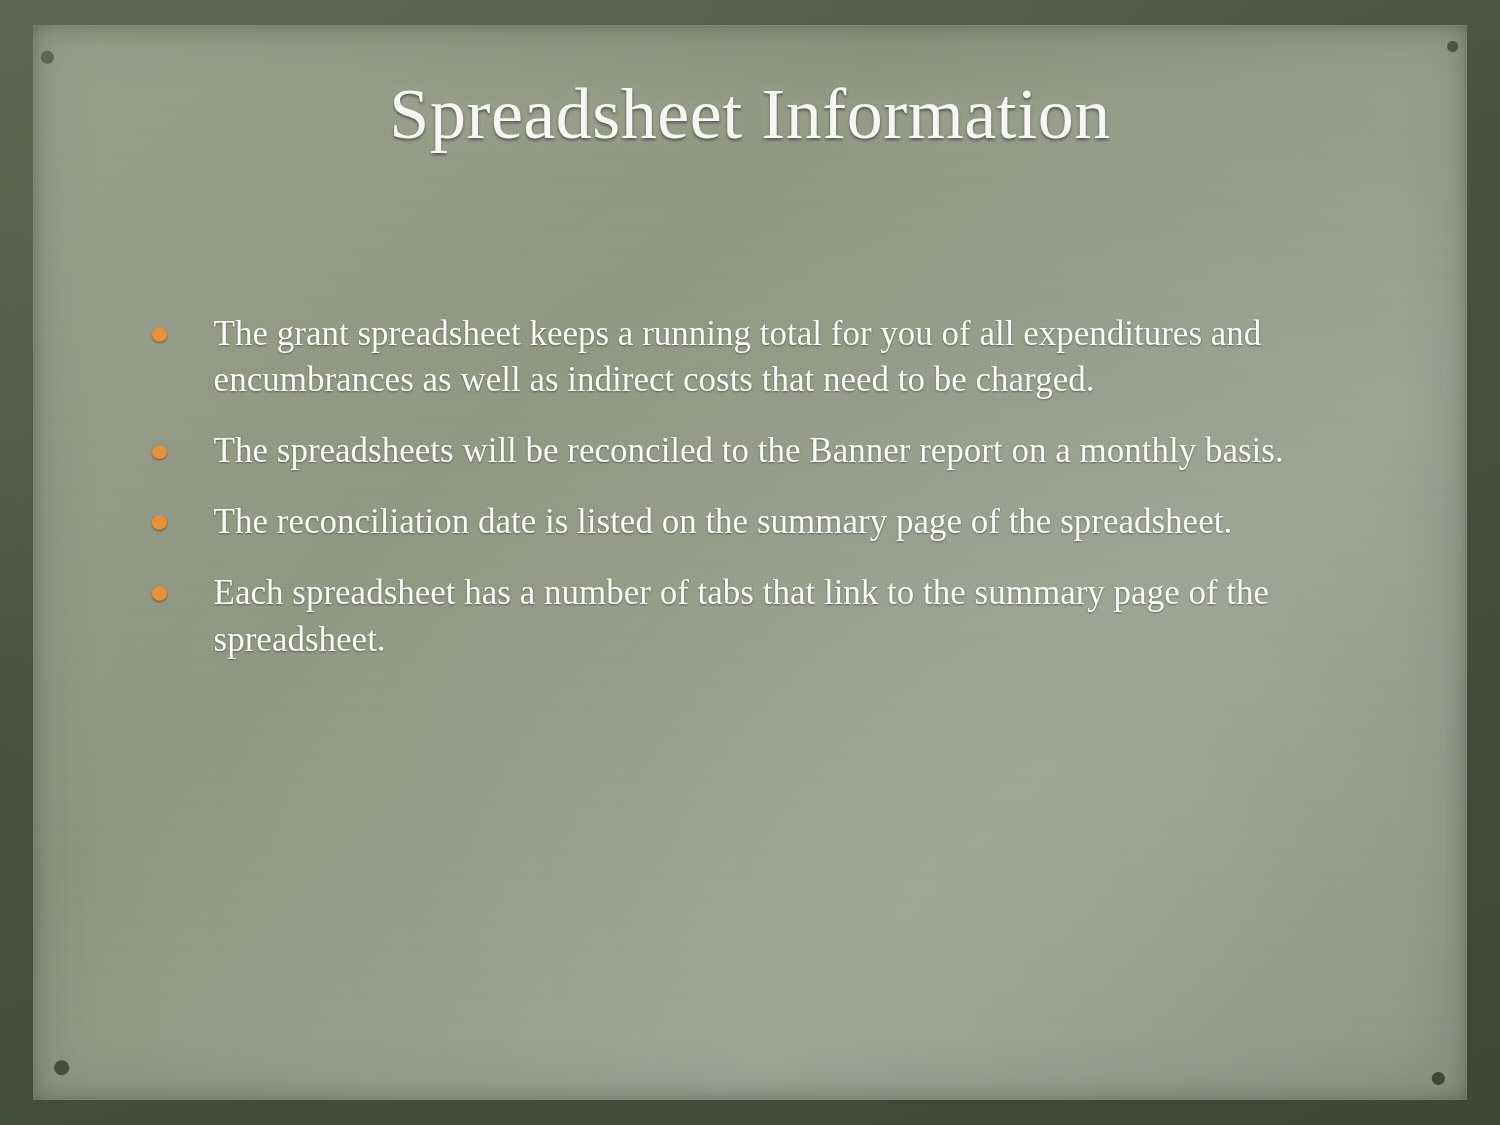Spreadsheet Information
The grant spreadsheet keeps a running total for you of all expenditures and encumbrances as well as indirect costs that need to be charged.
The spreadsheets will be reconciled to the Banner report on a monthly basis.
The reconciliation date is listed on the summary page of the spreadsheet.
Each spreadsheet has a number of tabs that link to the summary page of the spreadsheet.